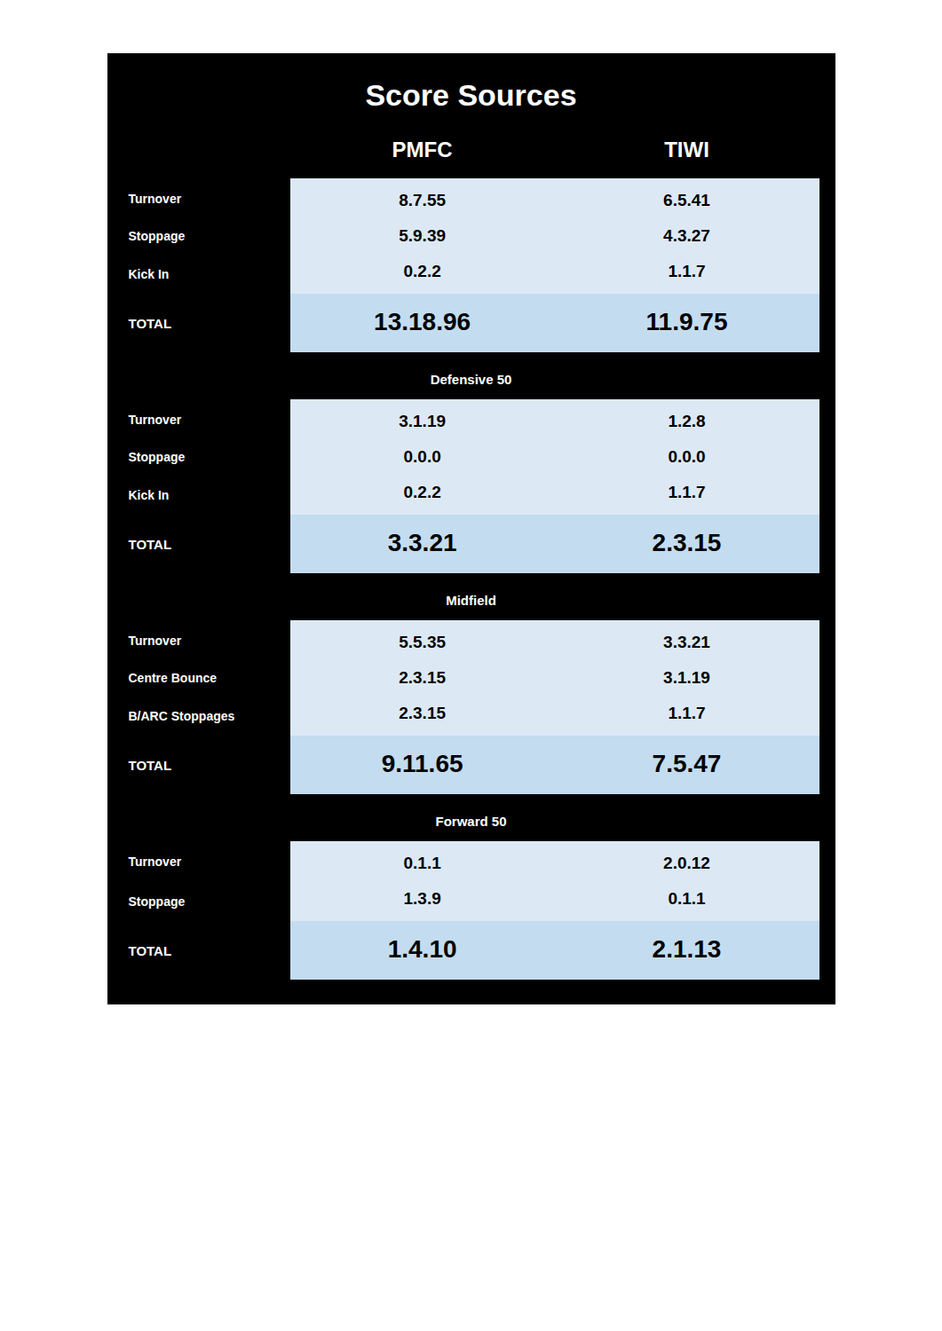| Score Sources |
| | PMFC | TIWI |
| Turnover | 8.7.55 | 6.5.41 |
| Stoppage | 5.9.39 | 4.3.27 |
| Kick In | 0.2.2 | 1.1.7 |
| TOTAL | 13.18.96 | 11.9.75 |
| Defensive 50 |
| Turnover | 3.1.19 | 1.2.8 |
| Stoppage | 0.0.0 | 0.0.0 |
| Kick In | 0.2.2 | 1.1.7 |
| TOTAL | 3.3.21 | 2.3.15 |
| Midfield |
| Turnover | 5.5.35 | 3.3.21 |
| Centre Bounce | 2.3.15 | 3.1.19 |
| B/ARC Stoppages | 2.3.15 | 1.1.7 |
| TOTAL | 9.11.65 | 7.5.47 |
| Forward 50 |
| Turnover | 0.1.1 | 2.0.12 |
| Stoppage | 1.3.9 | 0.1.1 |
| TOTAL | 1.4.10 | 2.1.13 |